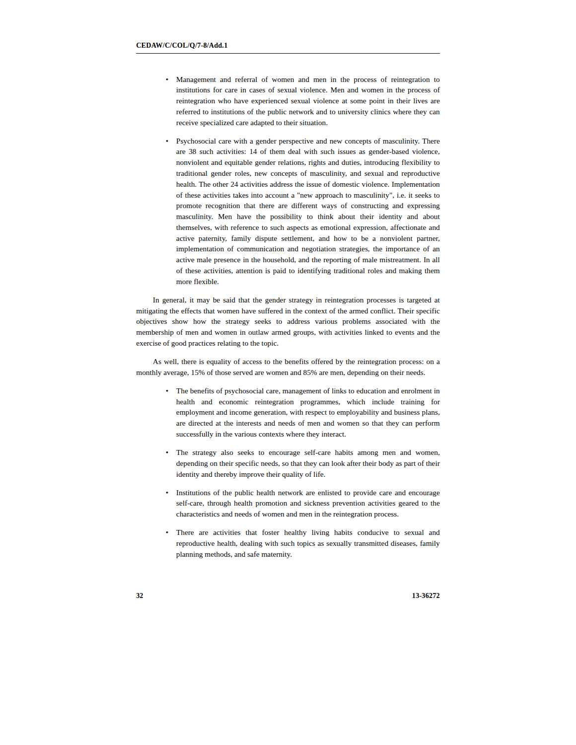CEDAW/C/COL/Q/7-8/Add.1
Management and referral of women and men in the process of reintegration to institutions for care in cases of sexual violence. Men and women in the process of reintegration who have experienced sexual violence at some point in their lives are referred to institutions of the public network and to university clinics where they can receive specialized care adapted to their situation.
Psychosocial care with a gender perspective and new concepts of masculinity. There are 38 such activities: 14 of them deal with such issues as gender-based violence, nonviolent and equitable gender relations, rights and duties, introducing flexibility to traditional gender roles, new concepts of masculinity, and sexual and reproductive health. The other 24 activities address the issue of domestic violence. Implementation of these activities takes into account a "new approach to masculinity", i.e. it seeks to promote recognition that there are different ways of constructing and expressing masculinity. Men have the possibility to think about their identity and about themselves, with reference to such aspects as emotional expression, affectionate and active paternity, family dispute settlement, and how to be a nonviolent partner, implementation of communication and negotiation strategies, the importance of an active male presence in the household, and the reporting of male mistreatment. In all of these activities, attention is paid to identifying traditional roles and making them more flexible.
In general, it may be said that the gender strategy in reintegration processes is targeted at mitigating the effects that women have suffered in the context of the armed conflict. Their specific objectives show how the strategy seeks to address various problems associated with the membership of men and women in outlaw armed groups, with activities linked to events and the exercise of good practices relating to the topic.
As well, there is equality of access to the benefits offered by the reintegration process: on a monthly average, 15% of those served are women and 85% are men, depending on their needs.
The benefits of psychosocial care, management of links to education and enrolment in health and economic reintegration programmes, which include training for employment and income generation, with respect to employability and business plans, are directed at the interests and needs of men and women so that they can perform successfully in the various contexts where they interact.
The strategy also seeks to encourage self-care habits among men and women, depending on their specific needs, so that they can look after their body as part of their identity and thereby improve their quality of life.
Institutions of the public health network are enlisted to provide care and encourage self-care, through health promotion and sickness prevention activities geared to the characteristics and needs of women and men in the reintegration process.
There are activities that foster healthy living habits conducive to sexual and reproductive health, dealing with such topics as sexually transmitted diseases, family planning methods, and safe maternity.
32 13-36272